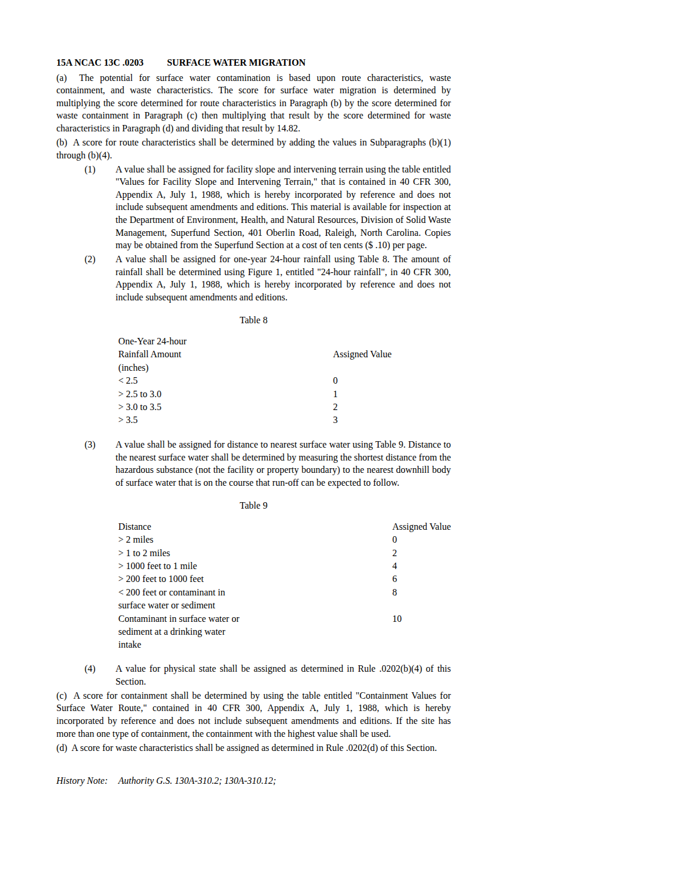15A NCAC 13C .0203 SURFACE WATER MIGRATION
(a) The potential for surface water contamination is based upon route characteristics, waste containment, and waste characteristics. The score for surface water migration is determined by multiplying the score determined for route characteristics in Paragraph (b) by the score determined for waste containment in Paragraph (c) then multiplying that result by the score determined for waste characteristics in Paragraph (d) and dividing that result by 14.82.
(b) A score for route characteristics shall be determined by adding the values in Subparagraphs (b)(1) through (b)(4).
(1)
A value shall be assigned for facility slope and intervening terrain using the table entitled "Values for Facility Slope and Intervening Terrain," that is contained in 40 CFR 300, Appendix A, July 1, 1988, which is hereby incorporated by reference and does not include subsequent amendments and editions. This material is available for inspection at the Department of Environment, Health, and Natural Resources, Division of Solid Waste Management, Superfund Section, 401 Oberlin Road, Raleigh, North Carolina. Copies may be obtained from the Superfund Section at a cost of ten cents ($ .10) per page.
(2)
A value shall be assigned for one-year 24-hour rainfall using Table 8. The amount of rainfall shall be determined using Figure 1, entitled "24-hour rainfall", in 40 CFR 300, Appendix A, July 1, 1988, which is hereby incorporated by reference and does not include subsequent amendments and editions.
Table 8
| One-Year 24-hour | |
| Rainfall Amount | Assigned Value |
| (inches) | |
| < 2.5 | 0 |
| > 2.5 to 3.0 | 1 |
| > 3.0 to 3.5 | 2 |
| > 3.5 | 3 |
(3)
A value shall be assigned for distance to nearest surface water using Table 9. Distance to the nearest surface water shall be determined by measuring the shortest distance from the hazardous substance (not the facility or property boundary) to the nearest downhill body of surface water that is on the course that run-off can be expected to follow.
Table 9
| Distance | Assigned Value |
| > 2 miles | 0 |
| > 1 to 2 miles | 2 |
| > 1000 feet to 1 mile | 4 |
| > 200 feet to 1000 feet | 6 |
| < 200 feet or contaminant in | 8 |
| surface water or sediment | |
| Contaminant in surface water or | 10 |
| sediment at a drinking water intake | |
(4)
A value for physical state shall be assigned as determined in Rule .0202(b)(4) of this Section.
(c) A score for containment shall be determined by using the table entitled "Containment Values for Surface Water Route," contained in 40 CFR 300, Appendix A, July 1, 1988, which is hereby incorporated by reference and does not include subsequent amendments and editions. If the site has more than one type of containment, the containment with the highest value shall be used.
(d) A score for waste characteristics shall be assigned as determined in Rule .0202(d) of this Section.
History Note: Authority G.S. 130A-310.2; 130A-310.12;